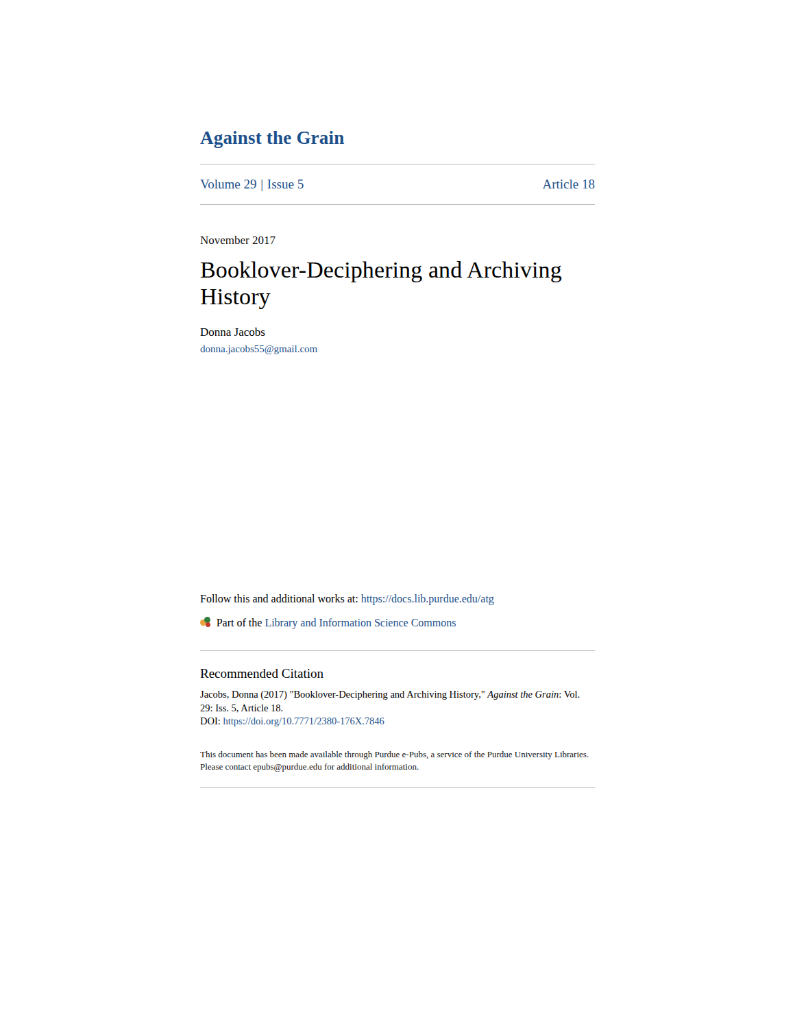Against the Grain
Volume 29|Issue 5
Article 18
November 2017
Booklover-Deciphering and Archiving History
Donna Jacobs
donna.jacobs55@gmail.com
Follow this and additional works at: https://docs.lib.purdue.edu/atg
Part of the Library and Information Science Commons
Recommended Citation
Jacobs, Donna (2017) "Booklover-Deciphering and Archiving History," Against the Grain: Vol. 29: Iss. 5, Article 18.
DOI: https://doi.org/10.7771/2380-176X.7846
This document has been made available through Purdue e-Pubs, a service of the Purdue University Libraries. Please contact epubs@purdue.edu for additional information.